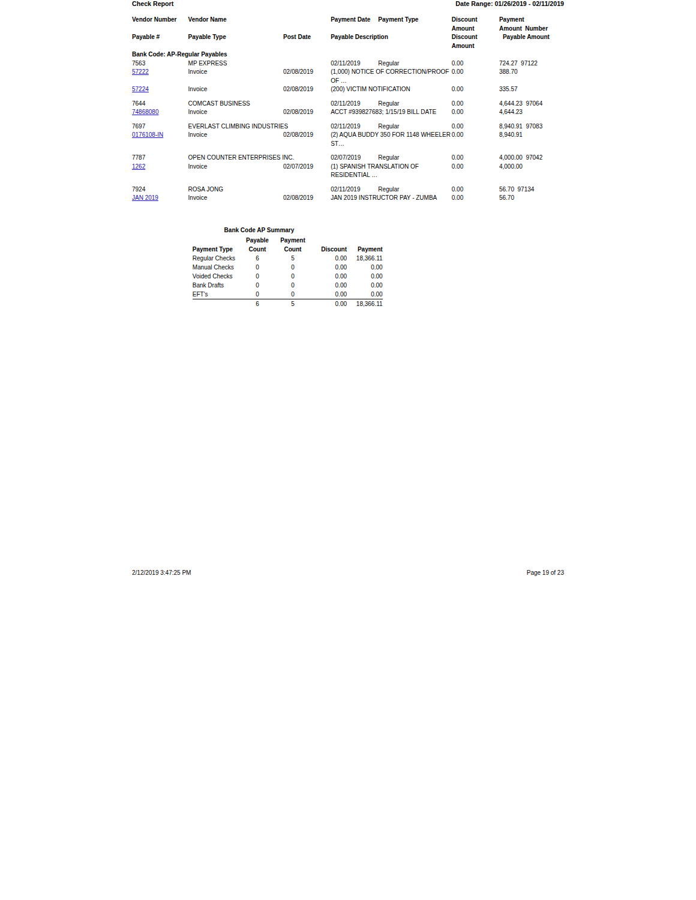Check Report
Date Range: 01/26/2019 - 02/11/2019
| Vendor Number | Vendor Name | | Payment Date | Payment Type | Discount Amount | Payment Amount Number |
| Payable # | Payable Type | Post Date | Payable Description | Discount Amount | Payable Amount |
| Bank Code: AP-Regular Payables |
| 7563 | MP EXPRESS | | 02/11/2019 | Regular | 0.00 | 724.27 97122 |
| 57222 | Invoice | 02/08/2019 | (1,000) NOTICE OF CORRECTION/PROOF OF … | 0.00 | 388.70 |
| 57224 | Invoice | 02/08/2019 | (200) VICTIM NOTIFICATION | 0.00 | 335.57 |
| 7644 | COMCAST BUSINESS | | 02/11/2019 | Regular | 0.00 | 4,644.23 97064 |
| 74868080 | Invoice | 02/08/2019 | ACCT #939827683; 1/15/19 BILL DATE | 0.00 | 4,644.23 |
| 7697 | EVERLAST CLIMBING INDUSTRIES | 02/11/2019 | Regular | 0.00 | 8,940.91 97083 |
| 0176108-IN | Invoice | 02/08/2019 | (2) AQUA BUDDY 350 FOR 1148 WHEELER ST… | 0.00 | 8,940.91 |
| 7787 | OPEN COUNTER ENTERPRISES INC. | 02/07/2019 | Regular | 0.00 | 4,000.00 97042 |
| 1262 | Invoice | 02/07/2019 | (1) SPANISH TRANSLATION OF RESIDENTIAL … | 0.00 | 4,000.00 |
| 7924 | ROSA JONG | | 02/11/2019 | Regular | 0.00 | 56.70 97134 |
| JAN 2019 | Invoice | 02/08/2019 | JAN 2019 INSTRUCTOR PAY - ZUMBA | 0.00 | 56.70 |
Bank Code AP Summary
| | Payable | Payment | | |
| --- | --- | --- | --- | --- |
| Payment Type | Count | Count | Discount | Payment |
| Regular Checks | 6 | 5 | 0.00 | 18,366.11 |
| Manual Checks | 0 | 0 | 0.00 | 0.00 |
| Voided Checks | 0 | 0 | 0.00 | 0.00 |
| Bank Drafts | 0 | 0 | 0.00 | 0.00 |
| EFT's | 0 | 0 | 0.00 | 0.00 |
| | 6 | 5 | 0.00 | 18,366.11 |
2/12/2019 3:47:25 PM
Page 19 of 23